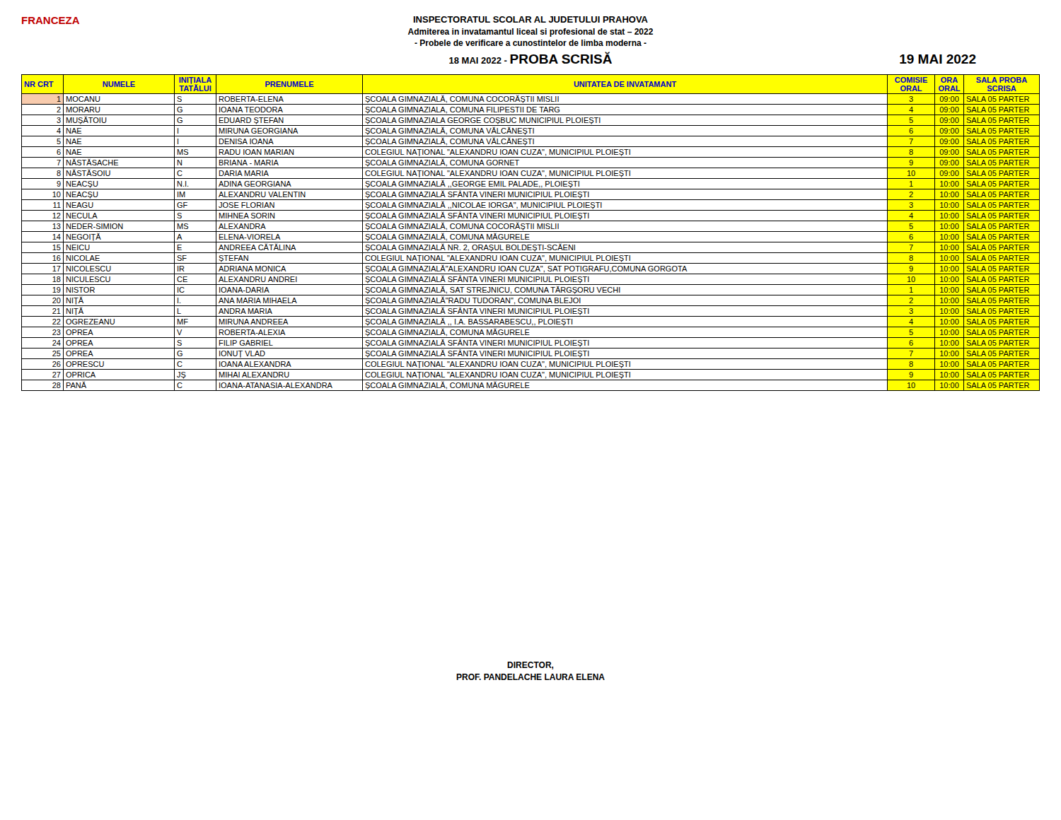FRANCEZA
INSPECTORATUL SCOLAR AL JUDETULUI PRAHOVA
Admiterea in invatamantul liceal si profesional de stat – 2022
- Probele de verificare a cunostintelor de limba moderna -
18 MAI 2022 - PROBA SCRISĂ
19 MAI 2022
| NR CRT | NUMELE | INIȚIALA TATĂLUI | PRENUMELE | UNITATEA DE INVATAMANT | COMISIE ORAL | ORA ORAL | SALA PROBA SCRISA |
| --- | --- | --- | --- | --- | --- | --- | --- |
| 1 | MOCANU | S | ROBERTA-ELENA | ȘCOALA GIMNAZIALĂ, COMUNA COCORĂȘTII MISLII | 3 | 09:00 | SALA 05 PARTER |
| 2 | MORARU | G | IOANA TEODORA | ȘCOALA GIMNAZIALA, COMUNA FILIPESTII DE TARG | 4 | 09:00 | SALA 05 PARTER |
| 3 | MUȘĂTOIU | G | EDUARD ȘTEFAN | ȘCOALA GIMNAZIALA GEORGE COȘBUC MUNICIPIUL PLOIEȘTI | 5 | 09:00 | SALA 05 PARTER |
| 4 | NAE | I | MIRUNA GEORGIANA | ȘCOALA GIMNAZIALĂ, COMUNA VĂLCĂNEȘTI | 6 | 09:00 | SALA 05 PARTER |
| 5 | NAE | I | DENISA IOANA | ȘCOALA GIMNAZIALĂ, COMUNA VĂLCĂNEȘTI | 7 | 09:00 | SALA 05 PARTER |
| 6 | NAE | MS | RADU IOAN MARIAN | COLEGIUL NAȚIONAL "ALEXANDRU IOAN CUZA", MUNICIPIUL PLOIEȘTI | 8 | 09:00 | SALA 05 PARTER |
| 7 | NĂSTĂSACHE | N | BRIANA - MARIA | ȘCOALA GIMNAZIALĂ, COMUNA GORNET | 9 | 09:00 | SALA 05 PARTER |
| 8 | NĂSTĂSOIU | C | DARIA MARIA | COLEGIUL NAȚIONAL "ALEXANDRU IOAN CUZA", MUNICIPIUL PLOIEȘTI | 10 | 09:00 | SALA 05 PARTER |
| 9 | NEACȘU | N.I. | ADINA GEORGIANA | ȘCOALA GIMNAZIALĂ ,,GEORGE EMIL PALADE,, PLOIEȘTI | 1 | 10:00 | SALA 05 PARTER |
| 10 | NEACȘU | IM | ALEXANDRU VALENTIN | ȘCOALA GIMNAZIALĂ SFÂNTA VINERI MUNICIPIUL PLOIEȘTI | 2 | 10:00 | SALA 05 PARTER |
| 11 | NEAGU | GF | JOSE FLORIAN | ȘCOALA GIMNAZIALĂ ,,NICOLAE IORGA", MUNICIPIUL PLOIEȘTI | 3 | 10:00 | SALA 05 PARTER |
| 12 | NECULA | S | MIHNEA SORIN | ȘCOALA GIMNAZIALĂ SFÂNTA VINERI MUNICIPIUL PLOIEȘTI | 4 | 10:00 | SALA 05 PARTER |
| 13 | NEDER-SIMION | MS | ALEXANDRA | ȘCOALA GIMNAZIALĂ, COMUNA COCORĂȘTII MISLII | 5 | 10:00 | SALA 05 PARTER |
| 14 | NEGOIȚĂ | A | ELENA-VIORELA | ȘCOALA GIMNAZIALĂ, COMUNA MĂGURELE | 6 | 10:00 | SALA 05 PARTER |
| 15 | NEICU | E | ANDREEA CĂTĂLINA | ȘCOALA GIMNAZIALĂ NR. 2, ORAȘUL BOLDEȘTI-SCĂENI | 7 | 10:00 | SALA 05 PARTER |
| 16 | NICOLAE | SF | ȘTEFAN | COLEGIUL NAȚIONAL "ALEXANDRU IOAN CUZA", MUNICIPIUL PLOIEȘTI | 8 | 10:00 | SALA 05 PARTER |
| 17 | NICOLESCU | IR | ADRIANA MONICA | ȘCOALA GIMNAZIALĂ"ALEXANDRU IOAN CUZA", SAT POTIGRAFU,COMUNA GORGOTA | 9 | 10:00 | SALA 05 PARTER |
| 18 | NICULESCU | CE | ALEXANDRU ANDREI | ȘCOALA GIMNAZIALĂ SFÂNTA VINERI MUNICIPIUL PLOIEȘTI | 10 | 10:00 | SALA 05 PARTER |
| 19 | NISTOR | IC | IOANA-DARIA | ȘCOALA GIMNAZIALĂ, SAT STREJNICU, COMUNA TĂRGȘORU VECHI | 1 | 10:00 | SALA 05 PARTER |
| 20 | NIȚĂ | I. | ANA MARIA MIHAELA | ȘCOALA GIMNAZIALĂ"RADU TUDORAN", COMUNA BLEJOI | 2 | 10:00 | SALA 05 PARTER |
| 21 | NIȚĂ | L | ANDRA MARIA | ȘCOALA GIMNAZIALĂ SFÂNTA VINERI MUNICIPIUL PLOIEȘTI | 3 | 10:00 | SALA 05 PARTER |
| 22 | OGREZEANU | MF | MIRUNA ANDREEA | ȘCOALA GIMNAZIALĂ ,, I.A. BASSARABESCU,, PLOIEȘTI | 4 | 10:00 | SALA 05 PARTER |
| 23 | OPREA | V | ROBERTA-ALEXIA | ȘCOALA GIMNAZIALĂ, COMUNA MĂGURELE | 5 | 10:00 | SALA 05 PARTER |
| 24 | OPREA | S | FILIP GABRIEL | ȘCOALA GIMNAZIALĂ SFÂNTA VINERI MUNICIPIUL PLOIEȘTI | 6 | 10:00 | SALA 05 PARTER |
| 25 | OPREA | G | IONUȚ VLAD | ȘCOALA GIMNAZIALĂ SFÂNTA VINERI MUNICIPIUL PLOIEȘTI | 7 | 10:00 | SALA 05 PARTER |
| 26 | OPRESCU | C | IOANA ALEXANDRA | COLEGIUL NAȚIONAL "ALEXANDRU IOAN CUZA", MUNICIPIUL PLOIEȘTI | 8 | 10:00 | SALA 05 PARTER |
| 27 | OPRICA | JȘ | MIHAI ALEXANDRU | COLEGIUL NAȚIONAL "ALEXANDRU IOAN CUZA", MUNICIPIUL PLOIEȘTI | 9 | 10:00 | SALA 05 PARTER |
| 28 | PANĂ | C | IOANA-ATANASIA-ALEXANDRA | ȘCOALA GIMNAZIALĂ, COMUNA MĂGURELE | 10 | 10:00 | SALA 05 PARTER |
DIRECTOR,
PROF. PANDELACHE LAURA ELENA